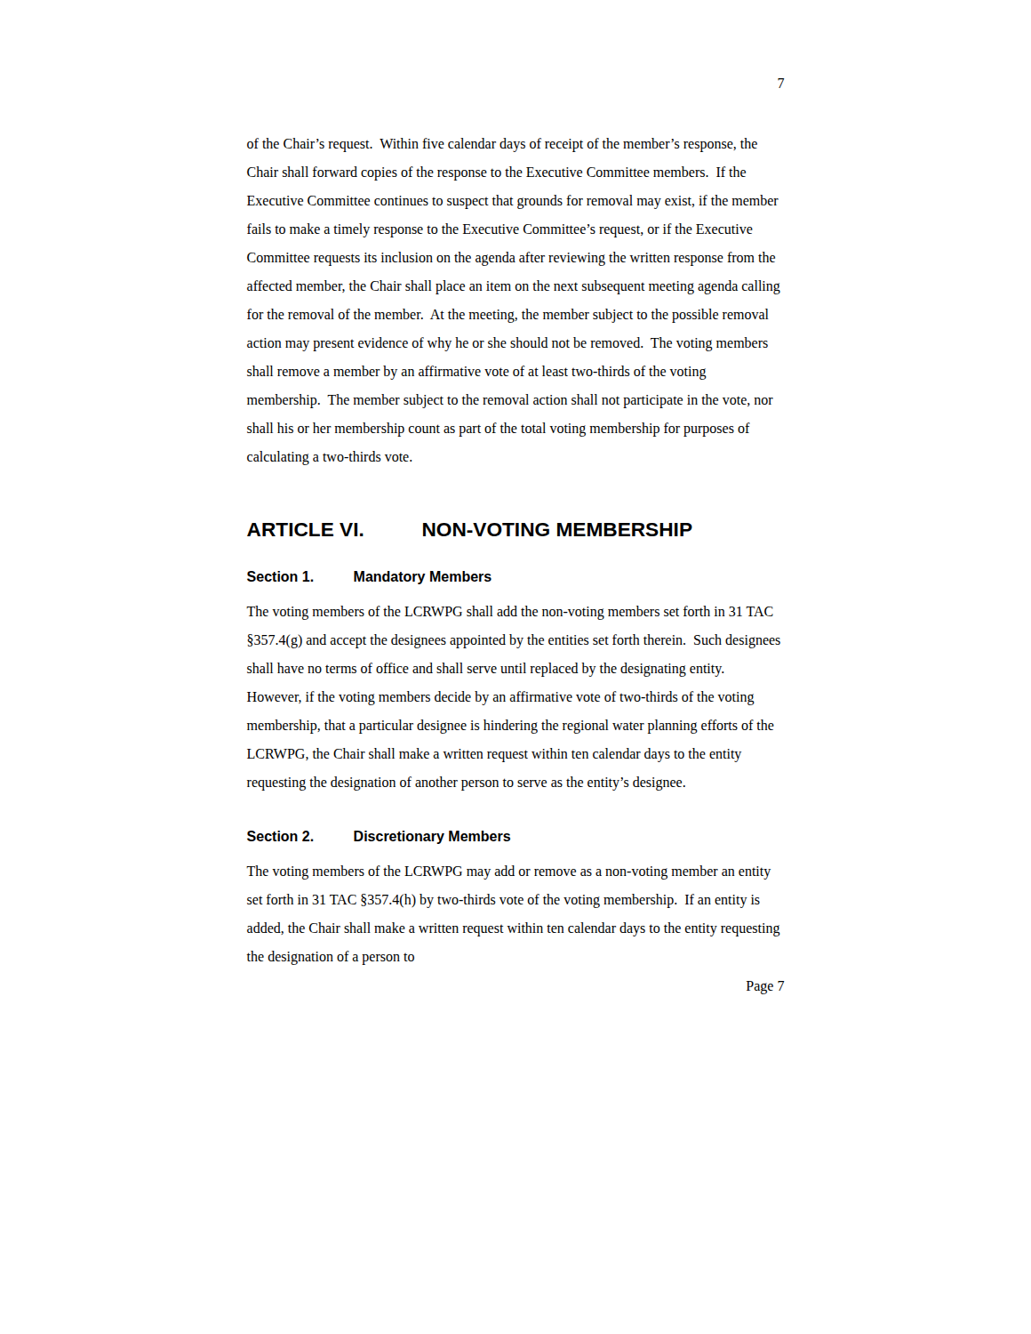7
of the Chair’s request. Within five calendar days of receipt of the member’s response, the Chair shall forward copies of the response to the Executive Committee members. If the Executive Committee continues to suspect that grounds for removal may exist, if the member fails to make a timely response to the Executive Committee’s request, or if the Executive Committee requests its inclusion on the agenda after reviewing the written response from the affected member, the Chair shall place an item on the next subsequent meeting agenda calling for the removal of the member. At the meeting, the member subject to the possible removal action may present evidence of why he or she should not be removed. The voting members shall remove a member by an affirmative vote of at least two-thirds of the voting membership. The member subject to the removal action shall not participate in the vote, nor shall his or her membership count as part of the total voting membership for purposes of calculating a two-thirds vote.
ARTICLE VI. NON-VOTING MEMBERSHIP
Section 1. Mandatory Members
The voting members of the LCRWPG shall add the non-voting members set forth in 31 TAC §357.4(g) and accept the designees appointed by the entities set forth therein. Such designees shall have no terms of office and shall serve until replaced by the designating entity. However, if the voting members decide by an affirmative vote of two-thirds of the voting membership, that a particular designee is hindering the regional water planning efforts of the LCRWPG, the Chair shall make a written request within ten calendar days to the entity requesting the designation of another person to serve as the entity’s designee.
Section 2. Discretionary Members
The voting members of the LCRWPG may add or remove as a non-voting member an entity set forth in 31 TAC §357.4(h) by two-thirds vote of the voting membership. If an entity is added, the Chair shall make a written request within ten calendar days to the entity requesting the designation of a person to
Page 7